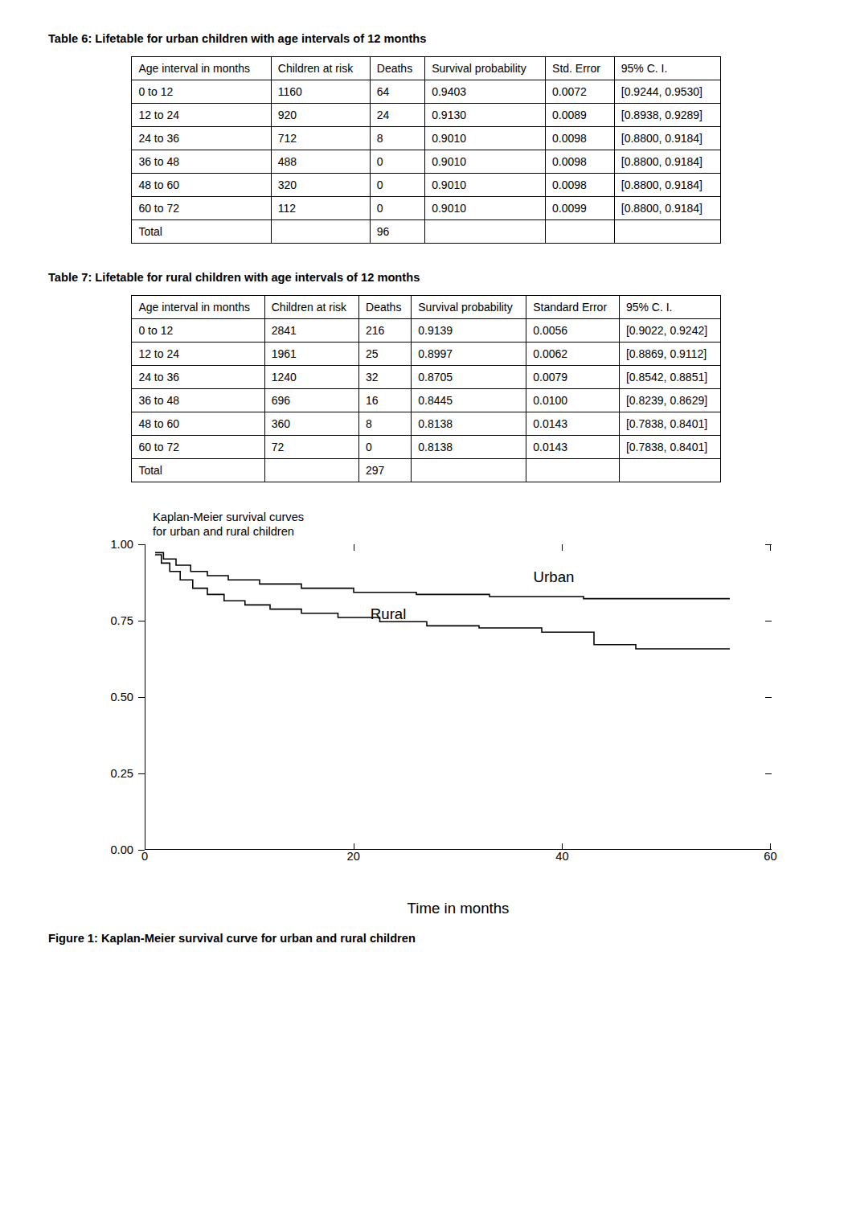Table 6: Lifetable for urban children with age intervals of 12 months
| Age interval in months | Children at risk | Deaths | Survival probability | Std. Error | 95% C. I. |
| --- | --- | --- | --- | --- | --- |
| 0 to 12 | 1160 | 64 | 0.9403 | 0.0072 | [0.9244, 0.9530] |
| 12 to 24 | 920 | 24 | 0.9130 | 0.0089 | [0.8938, 0.9289] |
| 24 to 36 | 712 | 8 | 0.9010 | 0.0098 | [0.8800, 0.9184] |
| 36 to 48 | 488 | 0 | 0.9010 | 0.0098 | [0.8800, 0.9184] |
| 48 to 60 | 320 | 0 | 0.9010 | 0.0098 | [0.8800, 0.9184] |
| 60 to 72 | 112 | 0 | 0.9010 | 0.0099 | [0.8800, 0.9184] |
| Total | | 96 | | | |
Table 7: Lifetable for rural children with age intervals of 12 months
| Age interval in months | Children at risk | Deaths | Survival probability | Standard Error | 95% C. I. |
| --- | --- | --- | --- | --- | --- |
| 0 to 12 | 2841 | 216 | 0.9139 | 0.0056 | [0.9022, 0.9242] |
| 12 to 24 | 1961 | 25 | 0.8997 | 0.0062 | [0.8869, 0.9112] |
| 24 to 36 | 1240 | 32 | 0.8705 | 0.0079 | [0.8542, 0.8851] |
| 36 to 48 | 696 | 16 | 0.8445 | 0.0100 | [0.8239, 0.8629] |
| 48 to 60 | 360 | 8 | 0.8138 | 0.0143 | [0.7838, 0.8401] |
| 60 to 72 | 72 | 0 | 0.8138 | 0.0143 | [0.7838, 0.8401] |
| Total | | 297 | | | |
Kaplan-Meier survival curves
for urban and rural children
1.00
0.75
0.50
0.25
0.00
Urban
Rural
0
20
40
60
Time in months
Figure 1: Kaplan-Meier survival curve for urban and rural children